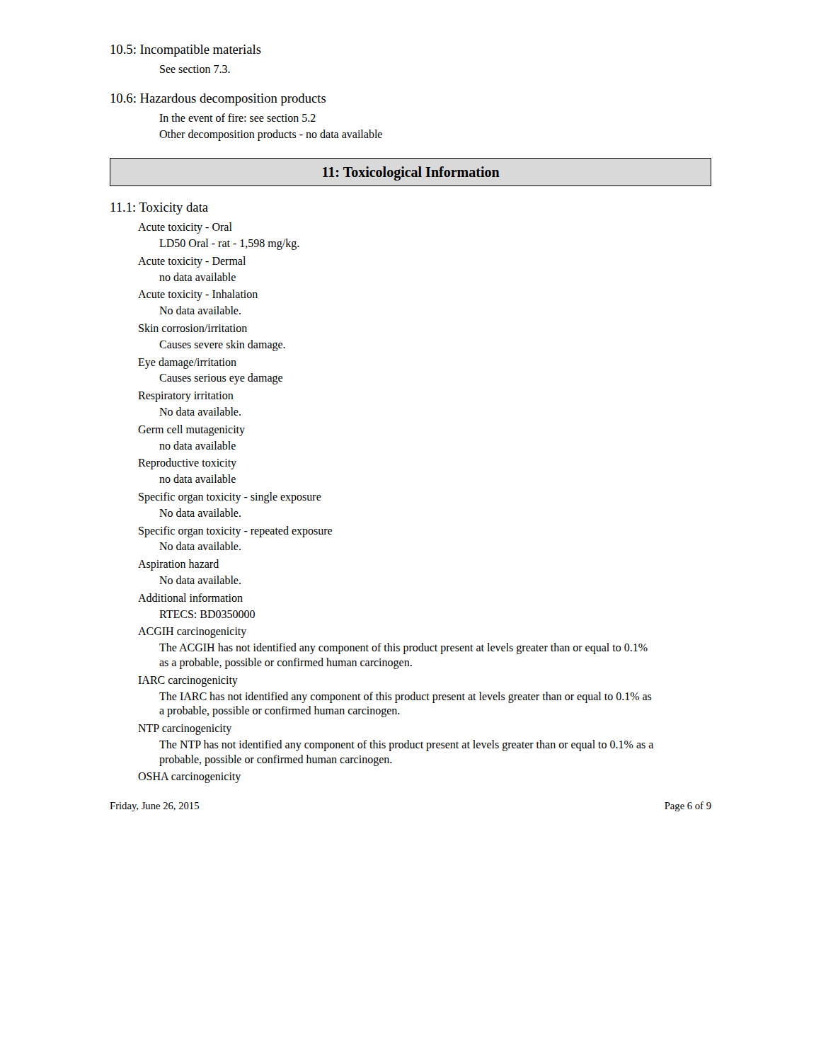10.5: Incompatible materials
See section 7.3.
10.6: Hazardous decomposition products
In the event of fire: see section 5.2
Other decomposition products - no data available
11: Toxicological Information
11.1: Toxicity data
Acute toxicity - Oral
LD50 Oral - rat - 1,598 mg/kg.
Acute toxicity - Dermal
no data available
Acute toxicity - Inhalation
No data available.
Skin corrosion/irritation
Causes severe skin damage.
Eye damage/irritation
Causes serious eye damage
Respiratory irritation
No data available.
Germ cell mutagenicity
no data available
Reproductive toxicity
no data available
Specific organ toxicity - single exposure
No data available.
Specific organ toxicity - repeated exposure
No data available.
Aspiration hazard
No data available.
Additional information
RTECS: BD0350000
ACGIH carcinogenicity
The ACGIH has not identified any component of this product present at levels greater than or equal to 0.1% as a probable, possible or confirmed human carcinogen.
IARC carcinogenicity
The IARC has not identified any component of this product present at levels greater than or equal to 0.1% as a probable, possible or confirmed human carcinogen.
NTP carcinogenicity
The NTP has not identified any component of this product present at levels greater than or equal to 0.1% as a probable, possible or confirmed human carcinogen.
OSHA carcinogenicity
Friday, June 26, 2015 Page 6 of 9